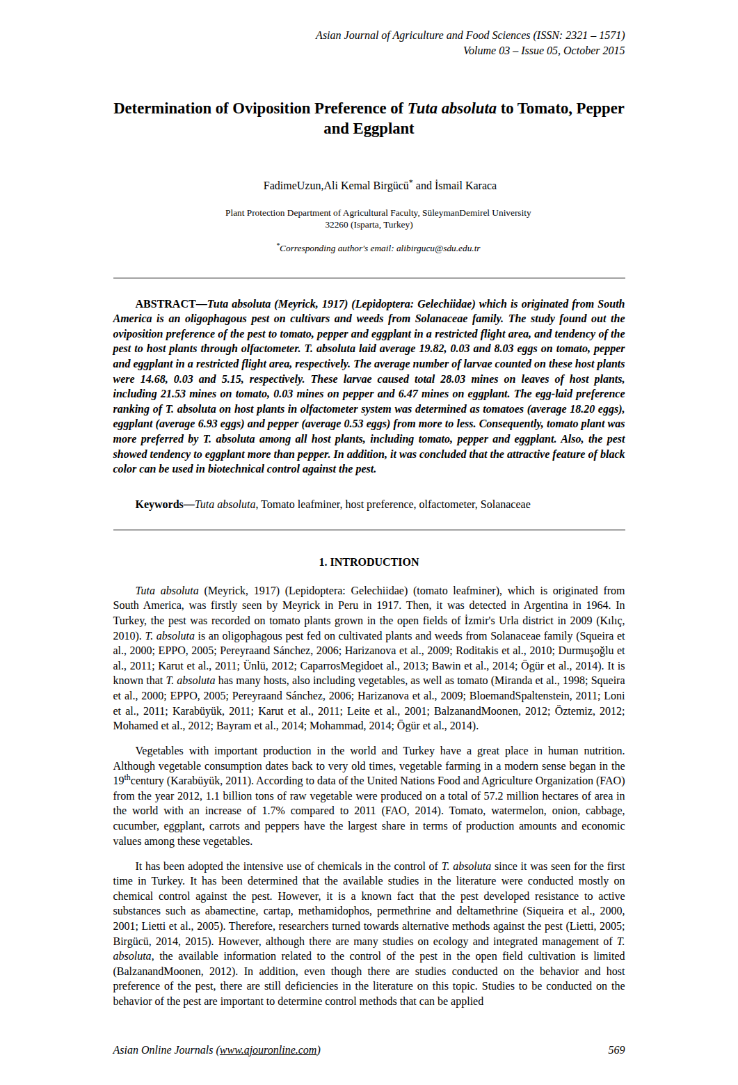Asian Journal of Agriculture and Food Sciences (ISSN: 2321 – 1571)
Volume 03 – Issue 05, October 2015
Determination of Oviposition Preference of Tuta absoluta to Tomato, Pepper and Eggplant
FadimeUzun,Ali Kemal Birgücü* and İsmail Karaca
Plant Protection Department of Agricultural Faculty, SüleymanDemirel University
32260 (Isparta, Turkey)
*Corresponding author's email: alibirgucu@sdu.edu.tr
ABSTRACT—Tuta absoluta (Meyrick, 1917) (Lepidoptera: Gelechiidae) which is originated from South America is an oligophagous pest on cultivars and weeds from Solanaceae family. The study found out the oviposition preference of the pest to tomato, pepper and eggplant in a restricted flight area, and tendency of the pest to host plants through olfactometer. T. absoluta laid average 19.82, 0.03 and 8.03 eggs on tomato, pepper and eggplant in a restricted flight area, respectively. The average number of larvae counted on these host plants were 14.68, 0.03 and 5.15, respectively. These larvae caused total 28.03 mines on leaves of host plants, including 21.53 mines on tomato, 0.03 mines on pepper and 6.47 mines on eggplant. The egg-laid preference ranking of T. absoluta on host plants in olfactometer system was determined as tomatoes (average 18.20 eggs), eggplant (average 6.93 eggs) and pepper (average 0.53 eggs) from more to less. Consequently, tomato plant was more preferred by T. absoluta among all host plants, including tomato, pepper and eggplant. Also, the pest showed tendency to eggplant more than pepper. In addition, it was concluded that the attractive feature of black color can be used in biotechnical control against the pest.
Keywords—Tuta absoluta, Tomato leafminer, host preference, olfactometer, Solanaceae
1. Introduction
Tuta absoluta (Meyrick, 1917) (Lepidoptera: Gelechiidae) (tomato leafminer), which is originated from South America, was firstly seen by Meyrick in Peru in 1917. Then, it was detected in Argentina in 1964. In Turkey, the pest was recorded on tomato plants grown in the open fields of İzmir's Urla district in 2009 (Kılıç, 2010). T. absoluta is an oligophagous pest fed on cultivated plants and weeds from Solanaceae family (Squeira et al., 2000; EPPO, 2005; Pereyraand Sánchez, 2006; Harizanova et al., 2009; Roditakis et al., 2010; Durmuşoğlu et al., 2011; Karut et al., 2011; Ünlü, 2012; CaparrosMegidoet al., 2013; Bawin et al., 2014; Ögür et al., 2014). It is known that T. absoluta has many hosts, also including vegetables, as well as tomato (Miranda et al., 1998; Squeira et al., 2000; EPPO, 2005; Pereyraand Sánchez, 2006; Harizanova et al., 2009; BloemandSpaltenstein, 2011; Loni et al., 2011; Karabüyük, 2011; Karut et al., 2011; Leite et al., 2001; BalzanandMoonen, 2012; Öztemiz, 2012; Mohamed et al., 2012; Bayram et al., 2014; Mohammad, 2014; Ögür et al., 2014).
Vegetables with important production in the world and Turkey have a great place in human nutrition. Although vegetable consumption dates back to very old times, vegetable farming in a modern sense began in the 19thcentury (Karabüyük, 2011). According to data of the United Nations Food and Agriculture Organization (FAO) from the year 2012, 1.1 billion tons of raw vegetable were produced on a total of 57.2 million hectares of area in the world with an increase of 1.7% compared to 2011 (FAO, 2014). Tomato, watermelon, onion, cabbage, cucumber, eggplant, carrots and peppers have the largest share in terms of production amounts and economic values among these vegetables.
It has been adopted the intensive use of chemicals in the control of T. absoluta since it was seen for the first time in Turkey. It has been determined that the available studies in the literature were conducted mostly on chemical control against the pest. However, it is a known fact that the pest developed resistance to active substances such as abamectine, cartap, methamidophos, permethrine and deltamethrine (Siqueira et al., 2000, 2001; Lietti et al., 2005). Therefore, researchers turned towards alternative methods against the pest (Lietti, 2005; Birgücü, 2014, 2015). However, although there are many studies on ecology and integrated management of T. absoluta, the available information related to the control of the pest in the open field cultivation is limited (BalzanandMoonen, 2012). In addition, even though there are studies conducted on the behavior and host preference of the pest, there are still deficiencies in the literature on this topic. Studies to be conducted on the behavior of the pest are important to determine control methods that can be applied
Asian Online Journals (www.ajouronline.com) 569